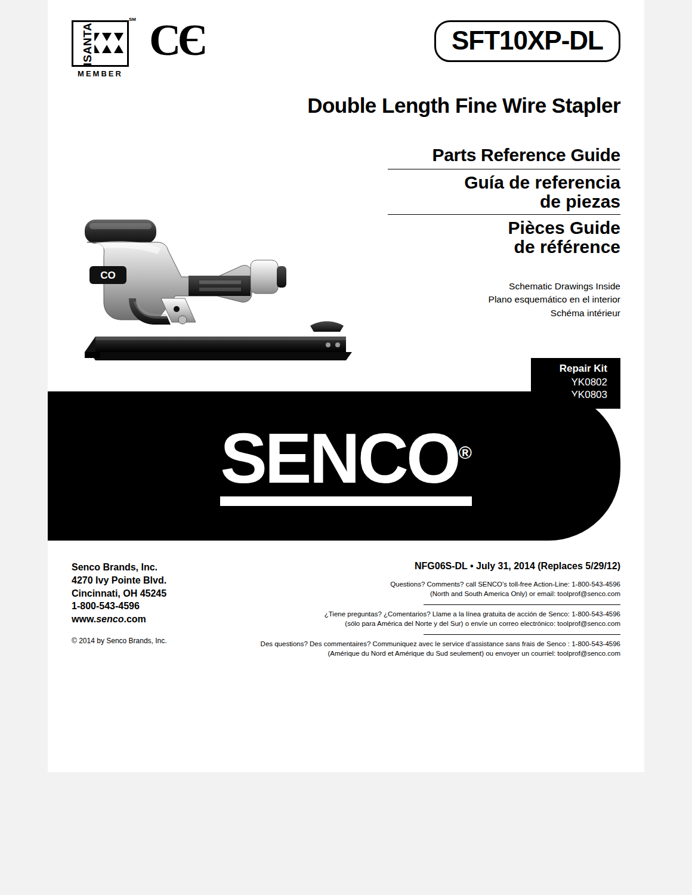SM
ISANTA
MEMBER
CЄ
SFT10XP-DL
Double Length Fine Wire Stapler
Parts Reference Guide
Guía de referencia
de piezas
Pièces Guide
de référence
Schematic Drawings Inside
Plano esquemático en el interior
Schéma intérieur
Repair Kit
YK0802
YK0803
CO
SENCO®
Senco Brands, Inc.
4270 Ivy Pointe Blvd.
Cincinnati, OH 45245
1-800-543-4596
www.senco.com
© 2014 by Senco Brands, Inc.
NFG06S-DL • July 31, 2014 (Replaces 5/29/12)
Questions? Comments? call SENCO’s toll-free Action-Line: 1-800-543-4596
(North and South America Only) or email: toolprof@senco.com
¿Tiene preguntas? ¿Comentarios? Llame a la línea gratuita de acción de Senco: 1-800-543-4596
(sólo para América del Norte y del Sur) o envíe un correo electrónico: toolprof@senco.com
Des questions? Des commentaires? Communiquez avec le service d’assistance sans frais de Senco : 1-800-543-4596
(Amérique du Nord et Amérique du Sud seulement) ou envoyer un courriel: toolprof@senco.com